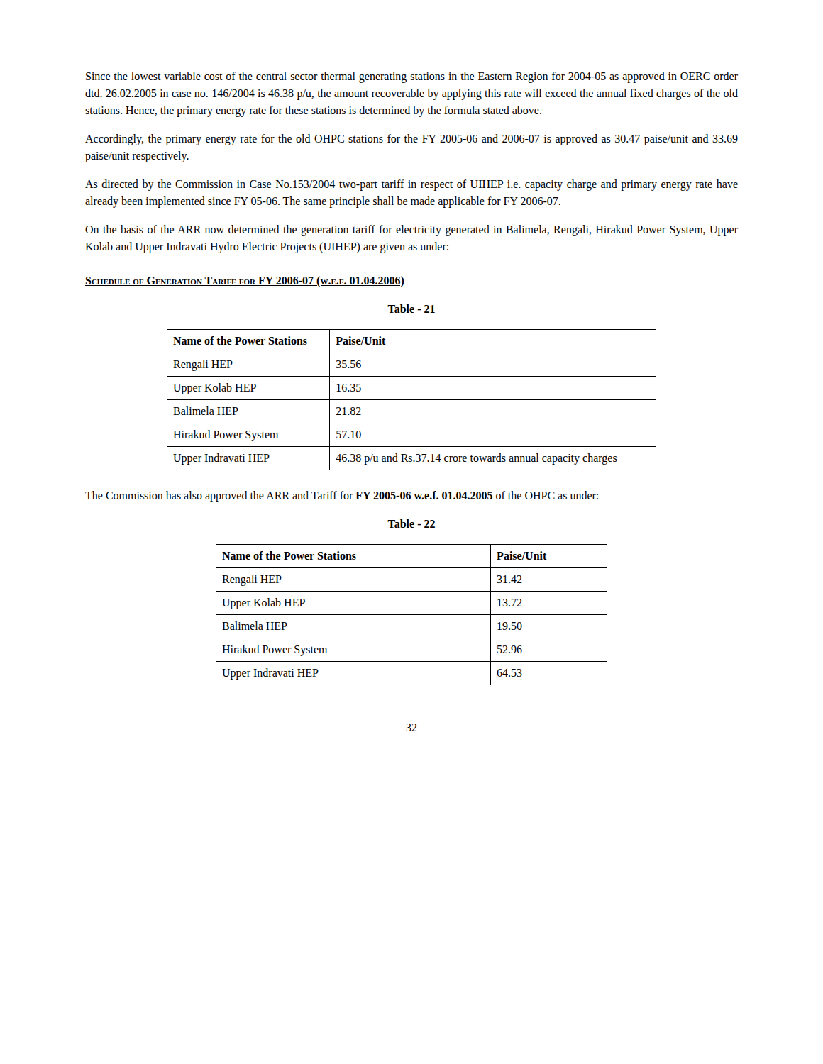Since the lowest variable cost of the central sector thermal generating stations in the Eastern Region for 2004-05 as approved in OERC order dtd. 26.02.2005 in case no. 146/2004 is 46.38 p/u, the amount recoverable by applying this rate will exceed the annual fixed charges of the old stations. Hence, the primary energy rate for these stations is determined by the formula stated above.
Accordingly, the primary energy rate for the old OHPC stations for the FY 2005-06 and 2006-07 is approved as 30.47 paise/unit and 33.69 paise/unit respectively.
As directed by the Commission in Case No.153/2004 two-part tariff in respect of UIHEP i.e. capacity charge and primary energy rate have already been implemented since FY 05-06. The same principle shall be made applicable for FY 2006-07.
On the basis of the ARR now determined the generation tariff for electricity generated in Balimela, Rengali, Hirakud Power System, Upper Kolab and Upper Indravati Hydro Electric Projects (UIHEP) are given as under:
Schedule of Generation Tariff for FY 2006-07 (w.e.f. 01.04.2006)
Table - 21
| Name of the Power Stations | Paise/Unit |
| --- | --- |
| Rengali HEP | 35.56 |
| Upper Kolab HEP | 16.35 |
| Balimela HEP | 21.82 |
| Hirakud Power System | 57.10 |
| Upper Indravati HEP | 46.38 p/u and Rs.37.14 crore towards annual capacity charges |
The Commission has also approved the ARR and Tariff for FY 2005-06 w.e.f. 01.04.2005 of the OHPC as under:
Table - 22
| Name of the Power Stations | Paise/Unit |
| --- | --- |
| Rengali HEP | 31.42 |
| Upper Kolab HEP | 13.72 |
| Balimela HEP | 19.50 |
| Hirakud Power System | 52.96 |
| Upper Indravati HEP | 64.53 |
32